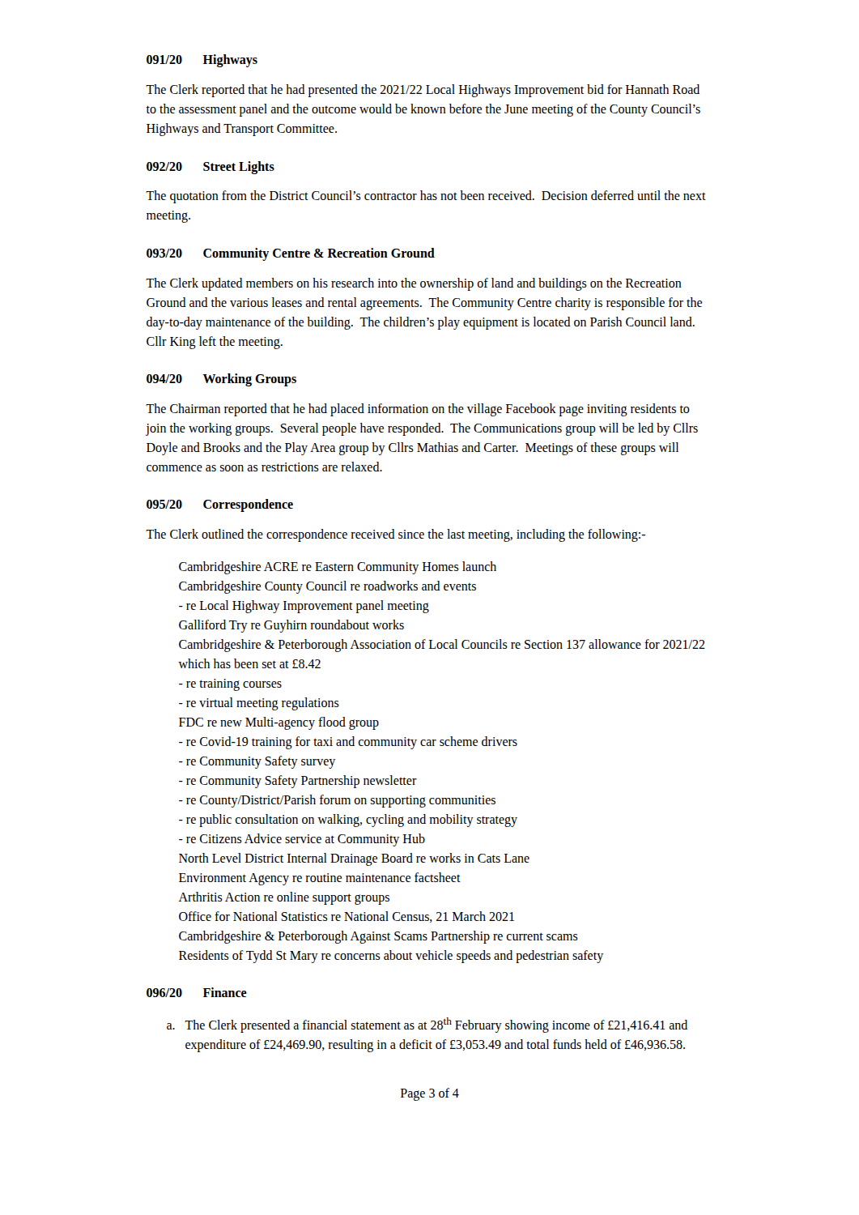091/20 Highways
The Clerk reported that he had presented the 2021/22 Local Highways Improvement bid for Hannath Road to the assessment panel and the outcome would be known before the June meeting of the County Council’s Highways and Transport Committee.
092/20 Street Lights
The quotation from the District Council’s contractor has not been received. Decision deferred until the next meeting.
093/20 Community Centre & Recreation Ground
The Clerk updated members on his research into the ownership of land and buildings on the Recreation Ground and the various leases and rental agreements. The Community Centre charity is responsible for the day-to-day maintenance of the building. The children’s play equipment is located on Parish Council land. Cllr King left the meeting.
094/20 Working Groups
The Chairman reported that he had placed information on the village Facebook page inviting residents to join the working groups. Several people have responded. The Communications group will be led by Cllrs Doyle and Brooks and the Play Area group by Cllrs Mathias and Carter. Meetings of these groups will commence as soon as restrictions are relaxed.
095/20 Correspondence
The Clerk outlined the correspondence received since the last meeting, including the following:-
Cambridgeshire ACRE re Eastern Community Homes launch
Cambridgeshire County Council re roadworks and events
re Local Highway Improvement panel meeting
Galliford Try re Guyhirn roundabout works
Cambridgeshire & Peterborough Association of Local Councils re Section 137 allowance for 2021/22 which has been set at £8.42
re training courses
re virtual meeting regulations
FDC re new Multi-agency flood group
re Covid-19 training for taxi and community car scheme drivers
re Community Safety survey
re Community Safety Partnership newsletter
re County/District/Parish forum on supporting communities
re public consultation on walking, cycling and mobility strategy
re Citizens Advice service at Community Hub
North Level District Internal Drainage Board re works in Cats Lane
Environment Agency re routine maintenance factsheet
Arthritis Action re online support groups
Office for National Statistics re National Census, 21 March 2021
Cambridgeshire & Peterborough Against Scams Partnership re current scams
Residents of Tydd St Mary re concerns about vehicle speeds and pedestrian safety
096/20 Finance
The Clerk presented a financial statement as at 28th February showing income of £21,416.41 and expenditure of £24,469.90, resulting in a deficit of £3,053.49 and total funds held of £46,936.58.
Page 3 of 4